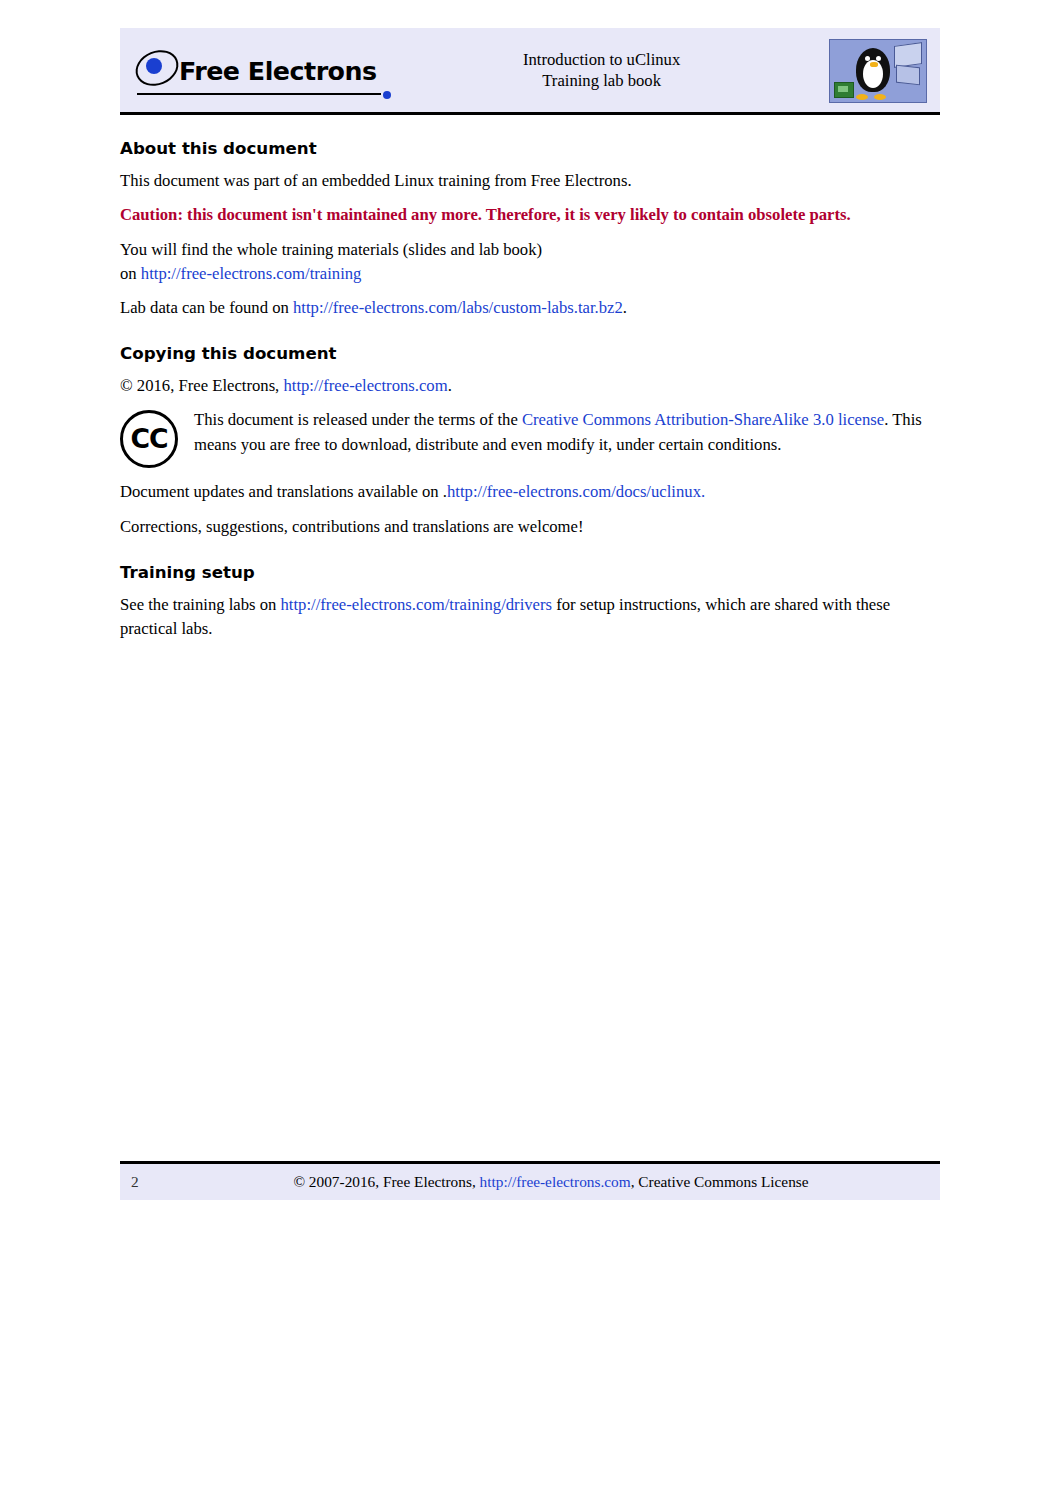| Free Electrons | Introduction to uClinux Training lab book | |
About this document
This document was part of an embedded Linux training from Free Electrons.
Caution: this document isn't maintained any more. Therefore, it is very likely to contain obsolete parts.
You will find the whole training materials (slides and lab book)
on http://free-electrons.com/training
Lab data can be found on http://free-electrons.com/labs/custom-labs.tar.bz2.
Copying this document
© 2016, Free Electrons, http://free-electrons.com.
CC
This document is released under the terms of the Creative Commons Attribution-ShareAlike 3.0 license. This means you are free to download, distribute and even modify it, under certain conditions.
Document updates and translations available on .http://free-electrons.com/docs/uclinux.
Corrections, suggestions, contributions and translations are welcome!
Training setup
See the training labs on http://free-electrons.com/training/drivers for setup instructions, which are shared with these practical labs.
| 2 | © 2007-2016, Free Electrons, http://free-electrons.com , Creative Commons License |